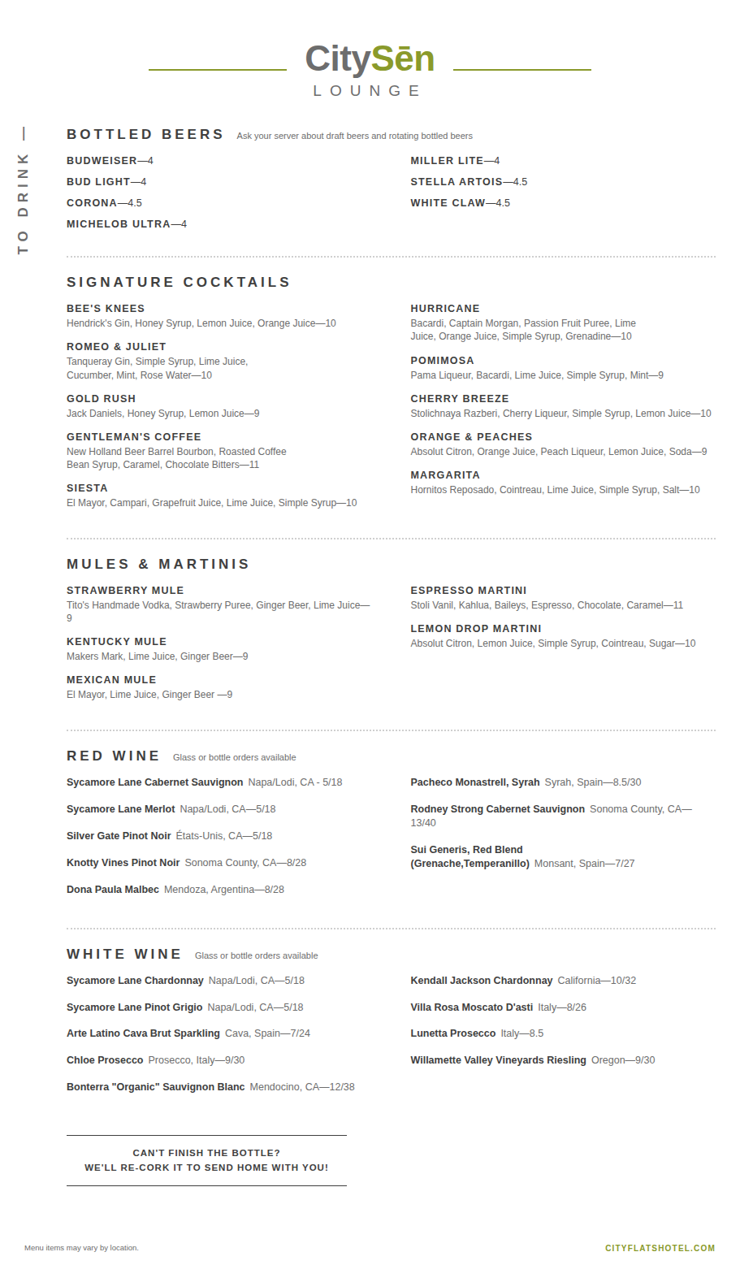TO DRINK —
City Sēn
LOUNGE
BOTTLED BEERS Ask your server about draft beers and rotating bottled beers
BUDWEISER—4
BUD LIGHT—4
CORONA—4.5
MICHELOB ULTRA—4
MILLER LITE—4
STELLA ARTOIS—4.5
WHITE CLAW—4.5
SIGNATURE COCKTAILS
BEE'S KNEES Hendrick's Gin, Honey Syrup, Lemon Juice, Orange Juice—10
ROMEO & JULIET Tanqueray Gin, Simple Syrup, Lime Juice,
Cucumber, Mint, Rose Water—10
GOLD RUSH Jack Daniels, Honey Syrup, Lemon Juice—9
GENTLEMAN'S COFFEE New Holland Beer Barrel Bourbon, Roasted Coffee
Bean Syrup, Caramel, Chocolate Bitters—11
SIESTA El Mayor, Campari, Grapefruit Juice, Lime Juice, Simple Syrup—10
HURRICANE Bacardi, Captain Morgan, Passion Fruit Puree, Lime
Juice, Orange Juice, Simple Syrup, Grenadine—10
POMIMOSA Pama Liqueur, Bacardi, Lime Juice, Simple Syrup, Mint—9
CHERRY BREEZE Stolichnaya Razberi, Cherry Liqueur, Simple Syrup, Lemon Juice—10
ORANGE & PEACHES Absolut Citron, Orange Juice, Peach Liqueur, Lemon Juice, Soda—9
MARGARITA Hornitos Reposado, Cointreau, Lime Juice, Simple Syrup, Salt—10
MULES & MARTINIS
STRAWBERRY MULE Tito's Handmade Vodka, Strawberry Puree, Ginger Beer, Lime Juice—9
KENTUCKY MULE Makers Mark, Lime Juice, Ginger Beer—9
MEXICAN MULE El Mayor, Lime Juice, Ginger Beer —9
ESPRESSO MARTINI Stoli Vanil, Kahlua, Baileys, Espresso, Chocolate, Caramel—11
LEMON DROP MARTINI Absolut Citron, Lemon Juice, Simple Syrup, Cointreau, Sugar—10
RED WINE Glass or bottle orders available
Sycamore Lane Cabernet Sauvignon Napa/Lodi, CA - 5/18
Sycamore Lane Merlot Napa/Lodi, CA—5/18
Silver Gate Pinot Noir États-Unis, CA—5/18
Knotty Vines Pinot Noir Sonoma County, CA—8/28
Dona Paula Malbec Mendoza, Argentina—8/28
Pacheco Monastrell, Syrah Syrah, Spain—8.5/30
Rodney Strong Cabernet Sauvignon Sonoma County, CA—13/40
Sui Generis, Red Blend
(Grenache,Temperanillo) Monsant, Spain—7/27
WHITE WINE Glass or bottle orders available
Sycamore Lane Chardonnay Napa/Lodi, CA—5/18
Sycamore Lane Pinot Grigio Napa/Lodi, CA—5/18
Arte Latino Cava Brut Sparkling Cava, Spain—7/24
Chloe Prosecco Prosecco, Italy—9/30
Bonterra "Organic" Sauvignon Blanc Mendocino, CA—12/38
Kendall Jackson Chardonnay California—10/32
Villa Rosa Moscato D'asti Italy—8/26
Lunetta Prosecco Italy—8.5
Willamette Valley Vineyards Riesling Oregon—9/30
CAN'T FINISH THE BOTTLE?
WE'LL RE-CORK IT TO SEND HOME WITH YOU!
Menu items may vary by location. CITYFLATSHOTEL.COM